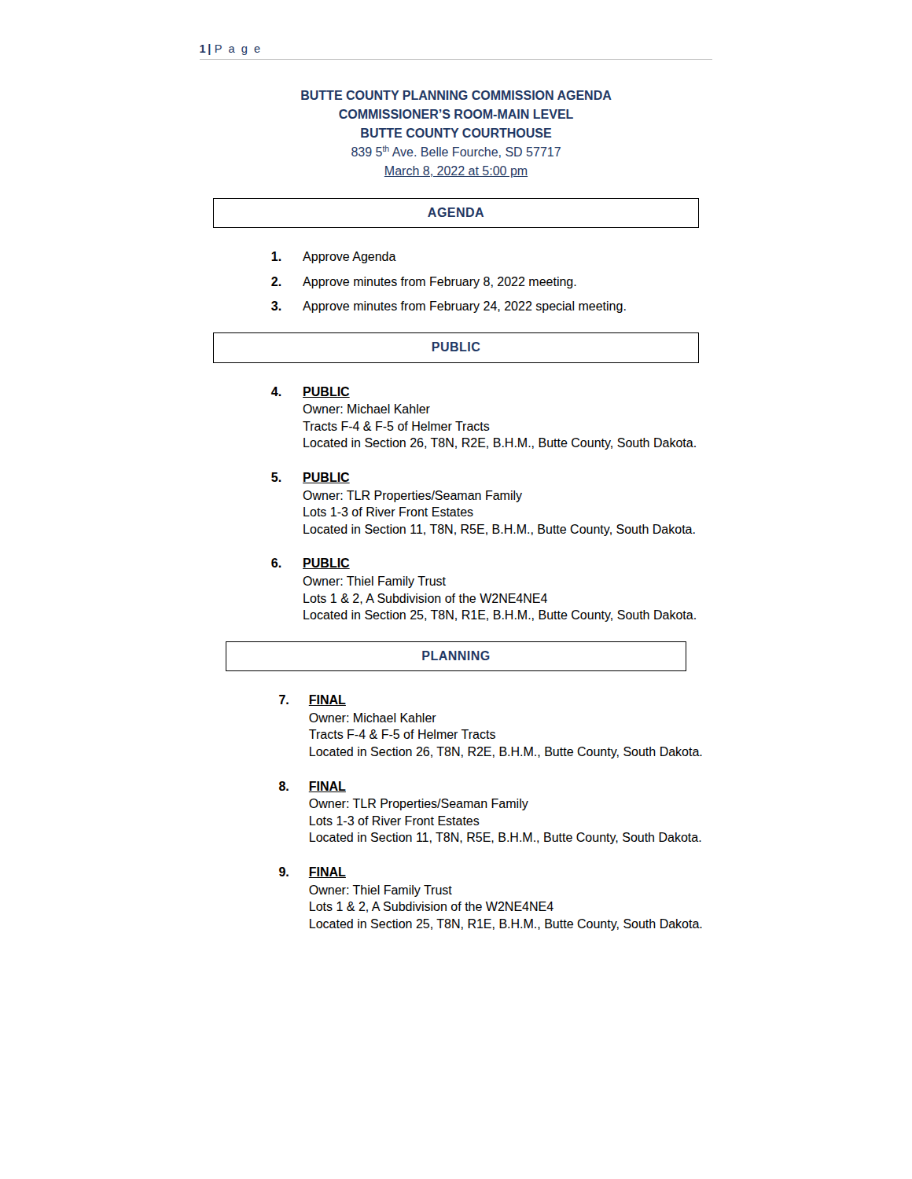1|P a g e
BUTTE COUNTY PLANNING COMMISSION AGENDA COMMISSIONER’S ROOM-MAIN LEVEL BUTTE COUNTY COURTHOUSE 839 5th Ave. Belle Fourche, SD 57717 March 8, 2022 at 5:00 pm
AGENDA
1. Approve Agenda
2. Approve minutes from February 8, 2022 meeting.
3. Approve minutes from February 24, 2022 special meeting.
PUBLIC
4.
PUBLIC
Owner: Michael Kahler
Tracts F-4 & F-5 of Helmer Tracts
Located in Section 26, T8N, R2E, B.H.M., Butte County, South Dakota.
5.
PUBLIC
Owner: TLR Properties/Seaman Family
Lots 1-3 of River Front Estates
Located in Section 11, T8N, R5E, B.H.M., Butte County, South Dakota.
6.
PUBLIC
Owner: Thiel Family Trust
Lots 1 & 2, A Subdivision of the W2NE4NE4
Located in Section 25, T8N, R1E, B.H.M., Butte County, South Dakota.
PLANNING
7.
FINAL
Owner: Michael Kahler
Tracts F-4 & F-5 of Helmer Tracts
Located in Section 26, T8N, R2E, B.H.M., Butte County, South Dakota.
8.
FINAL
Owner: TLR Properties/Seaman Family
Lots 1-3 of River Front Estates
Located in Section 11, T8N, R5E, B.H.M., Butte County, South Dakota.
9.
FINAL
Owner: Thiel Family Trust
Lots 1 & 2, A Subdivision of the W2NE4NE4
Located in Section 25, T8N, R1E, B.H.M., Butte County, South Dakota.